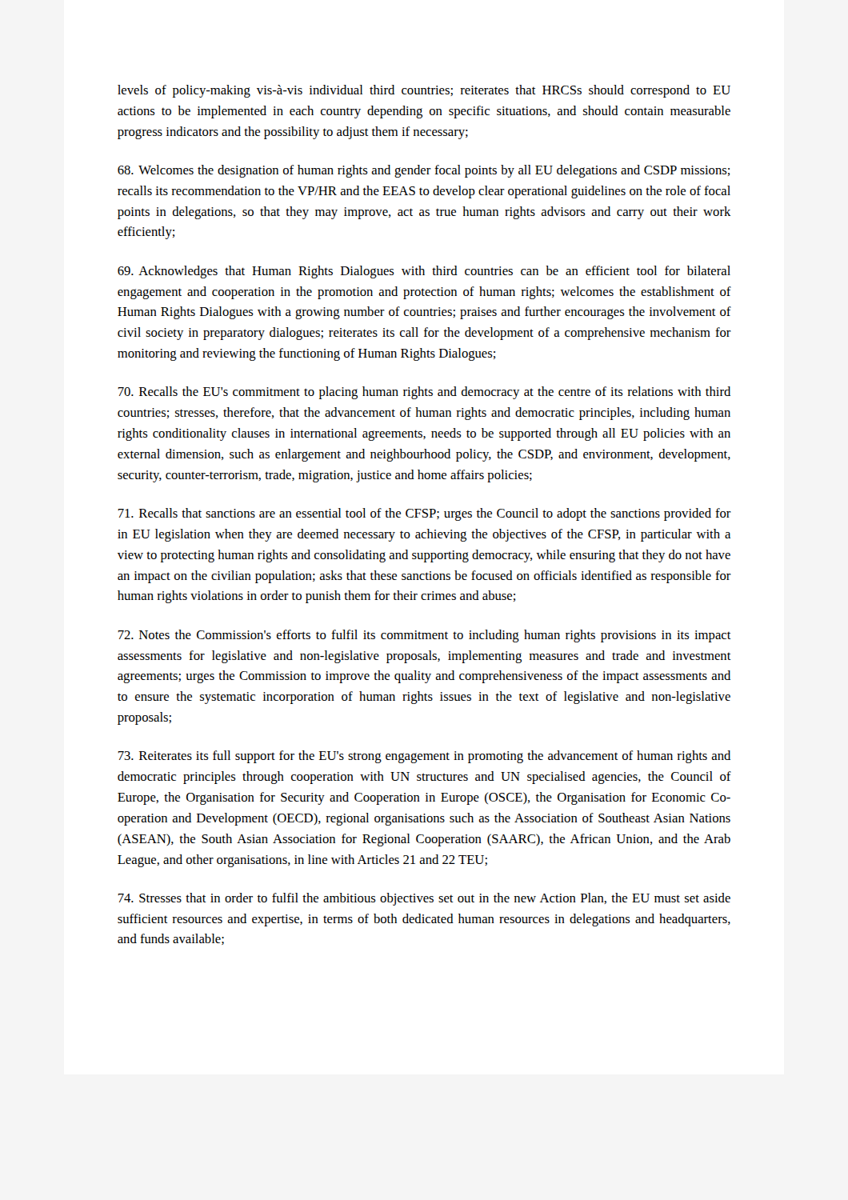levels of policy-making vis-à-vis individual third countries; reiterates that HRCSs should correspond to EU actions to be implemented in each country depending on specific situations, and should contain measurable progress indicators and the possibility to adjust them if necessary;
68. Welcomes the designation of human rights and gender focal points by all EU delegations and CSDP missions; recalls its recommendation to the VP/HR and the EEAS to develop clear operational guidelines on the role of focal points in delegations, so that they may improve, act as true human rights advisors and carry out their work efficiently;
69. Acknowledges that Human Rights Dialogues with third countries can be an efficient tool for bilateral engagement and cooperation in the promotion and protection of human rights; welcomes the establishment of Human Rights Dialogues with a growing number of countries; praises and further encourages the involvement of civil society in preparatory dialogues; reiterates its call for the development of a comprehensive mechanism for monitoring and reviewing the functioning of Human Rights Dialogues;
70. Recalls the EU's commitment to placing human rights and democracy at the centre of its relations with third countries; stresses, therefore, that the advancement of human rights and democratic principles, including human rights conditionality clauses in international agreements, needs to be supported through all EU policies with an external dimension, such as enlargement and neighbourhood policy, the CSDP, and environment, development, security, counter-terrorism, trade, migration, justice and home affairs policies;
71. Recalls that sanctions are an essential tool of the CFSP; urges the Council to adopt the sanctions provided for in EU legislation when they are deemed necessary to achieving the objectives of the CFSP, in particular with a view to protecting human rights and consolidating and supporting democracy, while ensuring that they do not have an impact on the civilian population; asks that these sanctions be focused on officials identified as responsible for human rights violations in order to punish them for their crimes and abuse;
72. Notes the Commission's efforts to fulfil its commitment to including human rights provisions in its impact assessments for legislative and non-legislative proposals, implementing measures and trade and investment agreements; urges the Commission to improve the quality and comprehensiveness of the impact assessments and to ensure the systematic incorporation of human rights issues in the text of legislative and non-legislative proposals;
73. Reiterates its full support for the EU's strong engagement in promoting the advancement of human rights and democratic principles through cooperation with UN structures and UN specialised agencies, the Council of Europe, the Organisation for Security and Cooperation in Europe (OSCE), the Organisation for Economic Co-operation and Development (OECD), regional organisations such as the Association of Southeast Asian Nations (ASEAN), the South Asian Association for Regional Cooperation (SAARC), the African Union, and the Arab League, and other organisations, in line with Articles 21 and 22 TEU;
74. Stresses that in order to fulfil the ambitious objectives set out in the new Action Plan, the EU must set aside sufficient resources and expertise, in terms of both dedicated human resources in delegations and headquarters, and funds available;